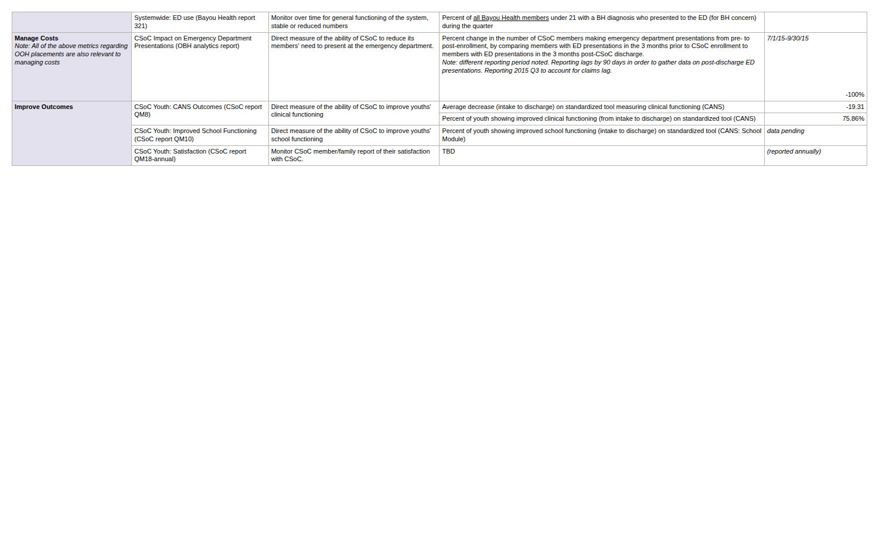| | Systemwide: ED use (Bayou Health report 321) | Monitor over time for general functioning of the system, stable or reduced numbers | Percent of all Bayou Health members under 21 with a BH diagnosis who presented to the ED (for BH concern) during the quarter | |
| Manage Costs Note: All of the above metrics regarding OOH placements are also relevant to managing costs | CSoC Impact on Emergency Department Presentations (OBH analytics report) | Direct measure of the ability of CSoC to reduce its members' need to present at the emergency department. | Percent change in the number of CSoC members making emergency department presentations from pre- to post-enrollment, by comparing members with ED presentations in the 3 months prior to CSoC enrollment to members with ED presentations in the 3 months post-CSoC discharge. Note: different reporting period noted. Reporting lags by 90 days in order to gather data on post-discharge ED presentations. Reporting 2015 Q3 to account for claims lag. | 7/1/15-9/30/15 -100% |
| Improve Outcomes | CSoC Youth: CANS Outcomes (CSoC report QM8) | Direct measure of the ability of CSoC to improve youths' clinical functioning | Average decrease (intake to discharge) on standardized tool measuring clinical functioning (CANS) | -19.31 |
| Percent of youth showing improved clinical functioning (from intake to discharge) on standardized tool (CANS) | 75.86% |
| CSoC Youth: Improved School Functioning (CSoC report QM10) | Direct measure of the ability of CSoC to improve youths' school functioning | Percent of youth showing improved school functioning (intake to discharge) on standardized tool (CANS: School Module) | data pending |
| CSoC Youth: Satisfaction (CSoC report QM18-annual) | Monitor CSoC member/family report of their satisfaction with CSoC. | TBD | (reported annually) |